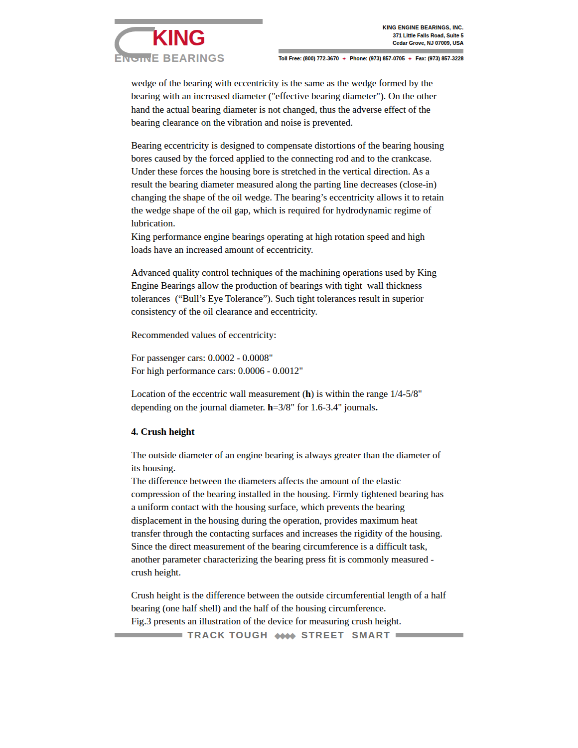KING
ENGINE BEARINGS
KING ENGINE BEARINGS, INC.
371 Little Falls Road, Suite 5
Cedar Grove, NJ 07009, USA
Toll Free: (800) 772-3670 ✦ Phone: (973) 857-0705 ✦ Fax: (973) 857-3228
wedge of the bearing with eccentricity is the same as the wedge formed by the bearing with an increased diameter ("effective bearing diameter"). On the other hand the actual bearing diameter is not changed, thus the adverse effect of the bearing clearance on the vibration and noise is prevented.
Bearing eccentricity is designed to compensate distortions of the bearing housing bores caused by the forced applied to the connecting rod and to the crankcase. Under these forces the housing bore is stretched in the vertical direction. As a result the bearing diameter measured along the parting line decreases (close-in) changing the shape of the oil wedge. The bearing’s eccentricity allows it to retain the wedge shape of the oil gap, which is required for hydrodynamic regime of lubrication.
King performance engine bearings operating at high rotation speed and high loads have an increased amount of eccentricity.
Advanced quality control techniques of the machining operations used by King Engine Bearings allow the production of bearings with tight wall thickness tolerances (“Bull’s Eye Tolerance”). Such tight tolerances result in superior consistency of the oil clearance and eccentricity.
Recommended values of eccentricity:
For passenger cars: 0.0002 - 0.0008"
For high performance cars: 0.0006 - 0.0012"
Location of the eccentric wall measurement (h) is within the range 1/4-5/8" depending on the journal diameter. h=3/8" for 1.6-3.4" journals.
4. Crush height
The outside diameter of an engine bearing is always greater than the diameter of its housing.
The difference between the diameters affects the amount of the elastic compression of the bearing installed in the housing. Firmly tightened bearing has a uniform contact with the housing surface, which prevents the bearing displacement in the housing during the operation, provides maximum heat transfer through the contacting surfaces and increases the rigidity of the housing.
Since the direct measurement of the bearing circumference is a difficult task, another parameter characterizing the bearing press fit is commonly measured - crush height.
Crush height is the difference between the outside circumferential length of a half bearing (one half shell) and the half of the housing circumference.
Fig.3 presents an illustration of the device for measuring crush height.
TRACK TOUGH ◆◆◆◆ STREET SMART